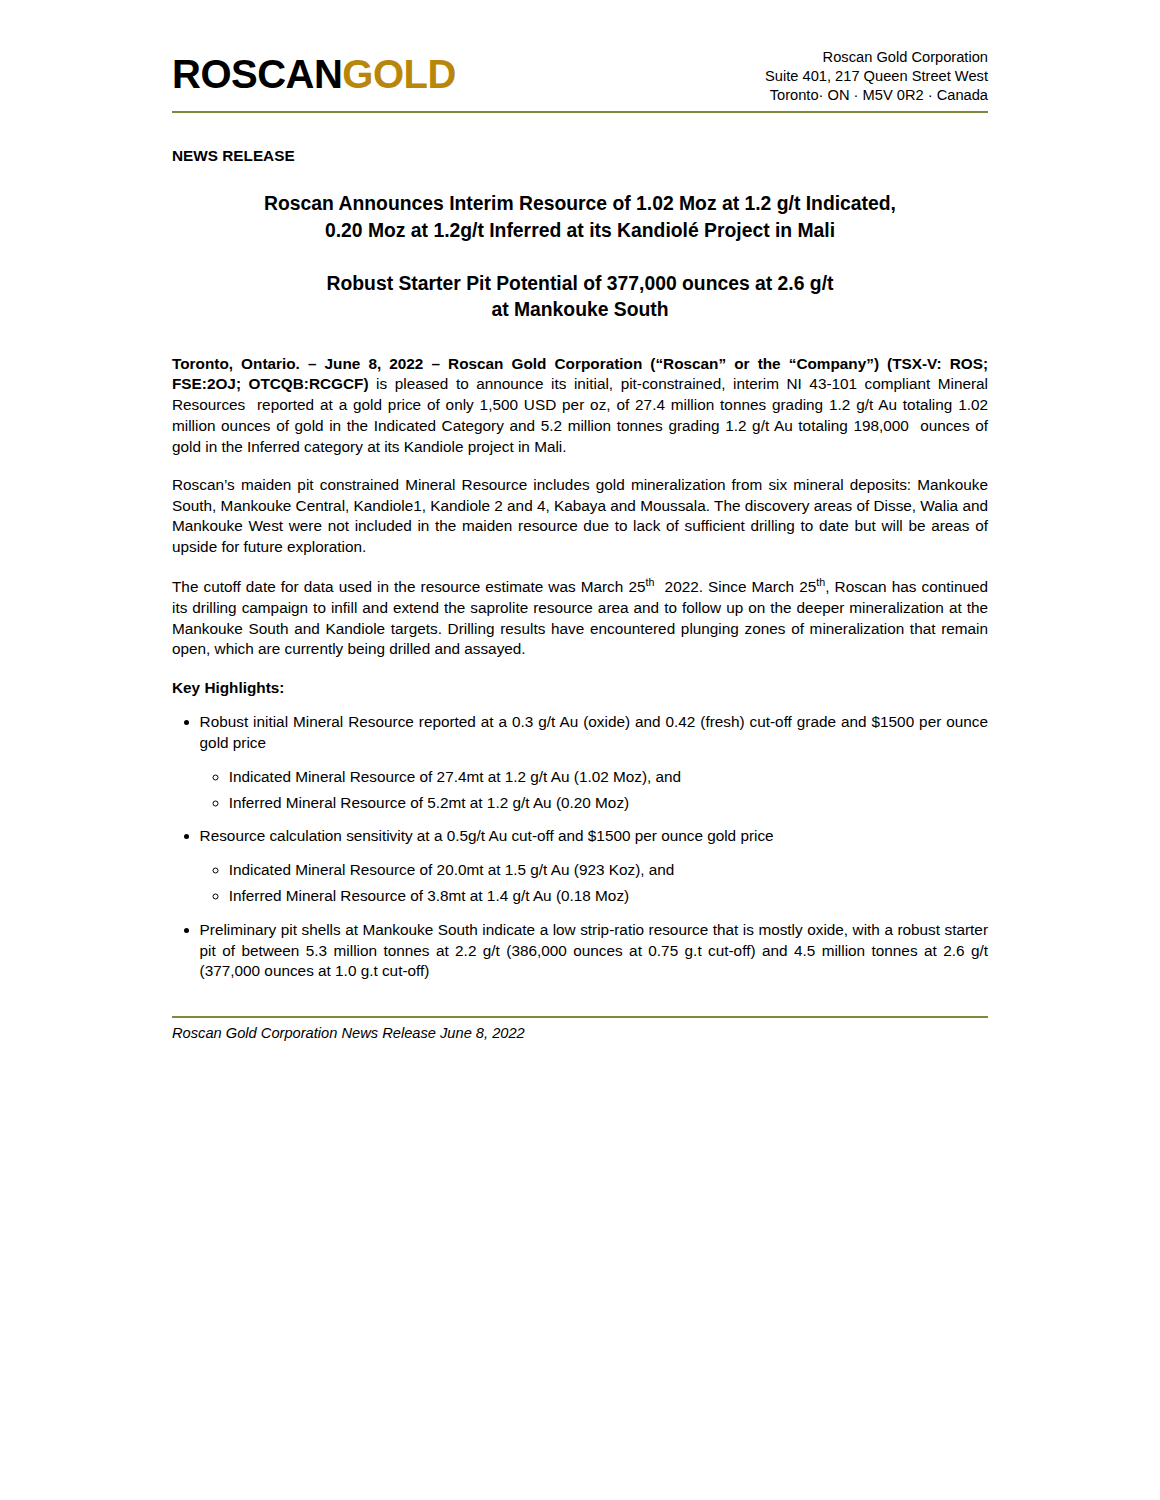ROSCAN GOLD
Roscan Gold Corporation
Suite 401, 217 Queen Street West
Toronto· ON · M5V 0R2 · Canada
NEWS RELEASE
Roscan Announces Interim Resource of 1.02 Moz at 1.2 g/t Indicated,
0.20 Moz at 1.2g/t Inferred at its Kandiolé Project in Mali
Robust Starter Pit Potential of 377,000 ounces at 2.6 g/t
at Mankouke South
Toronto, Ontario. – June 8, 2022 – Roscan Gold Corporation (“Roscan” or the “Company”) (TSX-V: ROS; FSE:2OJ; OTCQB:RCGCF) is pleased to announce its initial, pit-constrained, interim NI 43-101 compliant Mineral Resources reported at a gold price of only 1,500 USD per oz, of 27.4 million tonnes grading 1.2 g/t Au totaling 1.02 million ounces of gold in the Indicated Category and 5.2 million tonnes grading 1.2 g/t Au totaling 198,000 ounces of gold in the Inferred category at its Kandiole project in Mali.
Roscan’s maiden pit constrained Mineral Resource includes gold mineralization from six mineral deposits: Mankouke South, Mankouke Central, Kandiole1, Kandiole 2 and 4, Kabaya and Moussala. The discovery areas of Disse, Walia and Mankouke West were not included in the maiden resource due to lack of sufficient drilling to date but will be areas of upside for future exploration.
The cutoff date for data used in the resource estimate was March 25th 2022. Since March 25th, Roscan has continued its drilling campaign to infill and extend the saprolite resource area and to follow up on the deeper mineralization at the Mankouke South and Kandiole targets. Drilling results have encountered plunging zones of mineralization that remain open, which are currently being drilled and assayed.
Key Highlights:
Robust initial Mineral Resource reported at a 0.3 g/t Au (oxide) and 0.42 (fresh) cut-off grade and $1500 per ounce gold price
Indicated Mineral Resource of 27.4mt at 1.2 g/t Au (1.02 Moz), and
Inferred Mineral Resource of 5.2mt at 1.2 g/t Au (0.20 Moz)
Resource calculation sensitivity at a 0.5g/t Au cut-off and $1500 per ounce gold price
Indicated Mineral Resource of 20.0mt at 1.5 g/t Au (923 Koz), and
Inferred Mineral Resource of 3.8mt at 1.4 g/t Au (0.18 Moz)
Preliminary pit shells at Mankouke South indicate a low strip-ratio resource that is mostly oxide, with a robust starter pit of between 5.3 million tonnes at 2.2 g/t (386,000 ounces at 0.75 g.t cut-off) and 4.5 million tonnes at 2.6 g/t (377,000 ounces at 1.0 g.t cut-off)
Roscan Gold Corporation News Release June 8, 2022